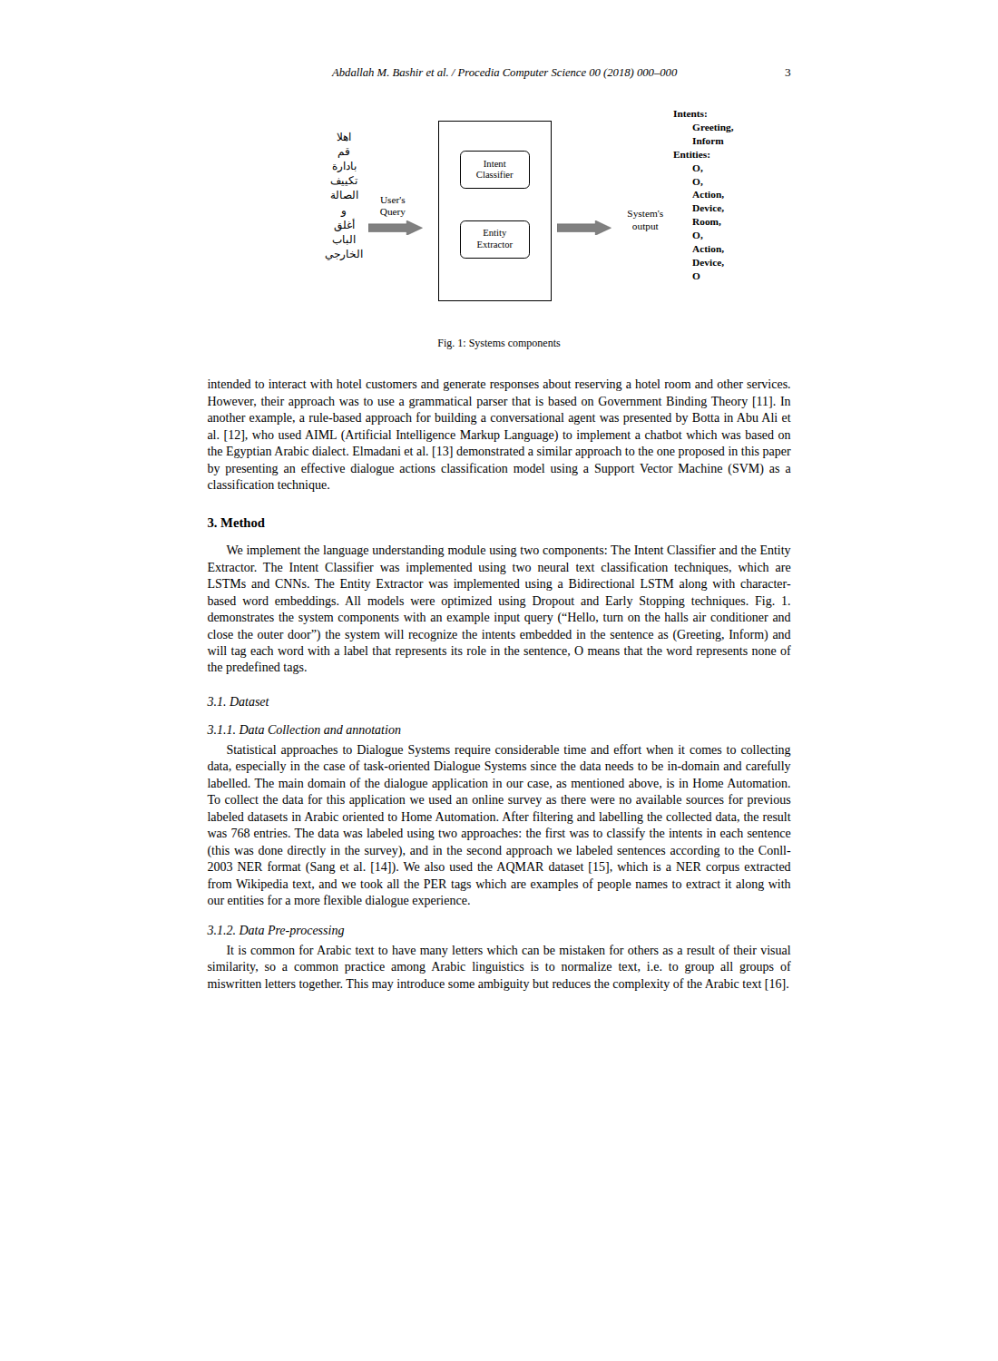Abdallah M. Bashir et al. / Procedia Computer Science 00 (2018) 000–000
3
اهلا
قم
بادارة
تكييف
الصالة
و
أغلق
الباب
الخارجي
User's
Query
Intent
Classifier
Entity
Extractor
System's
output
Intents:
Greeting,
Inform
Entities:
O,
O,
Action,
Device,
Room,
O,
Action,
Device,
O
Fig. 1: Systems components
intended to interact with hotel customers and generate responses about reserving a hotel room and other services. However, their approach was to use a grammatical parser that is based on Government Binding Theory [11]. In another example, a rule-based approach for building a conversational agent was presented by Botta in Abu Ali et al. [12], who used AIML (Artificial Intelligence Markup Language) to implement a chatbot which was based on the Egyptian Arabic dialect. Elmadani et al. [13] demonstrated a similar approach to the one proposed in this paper by presenting an effective dialogue actions classification model using a Support Vector Machine (SVM) as a classification technique.
3. Method
We implement the language understanding module using two components: The Intent Classifier and the Entity Extractor. The Intent Classifier was implemented using two neural text classification techniques, which are LSTMs and CNNs. The Entity Extractor was implemented using a Bidirectional LSTM along with character-based word embeddings. All models were optimized using Dropout and Early Stopping techniques. Fig. 1. demonstrates the system components with an example input query (“Hello, turn on the halls air conditioner and close the outer door”) the system will recognize the intents embedded in the sentence as (Greeting, Inform) and will tag each word with a label that represents its role in the sentence, O means that the word represents none of the predefined tags.
3.1. Dataset
3.1.1. Data Collection and annotation
Statistical approaches to Dialogue Systems require considerable time and effort when it comes to collecting data, especially in the case of task-oriented Dialogue Systems since the data needs to be in-domain and carefully labelled. The main domain of the dialogue application in our case, as mentioned above, is in Home Automation. To collect the data for this application we used an online survey as there were no available sources for previous labeled datasets in Arabic oriented to Home Automation. After filtering and labelling the collected data, the result was 768 entries. The data was labeled using two approaches: the first was to classify the intents in each sentence (this was done directly in the survey), and in the second approach we labeled sentences according to the Conll-2003 NER format (Sang et al. [14]). We also used the AQMAR dataset [15], which is a NER corpus extracted from Wikipedia text, and we took all the PER tags which are examples of people names to extract it along with our entities for a more flexible dialogue experience.
3.1.2. Data Pre-processing
It is common for Arabic text to have many letters which can be mistaken for others as a result of their visual similarity, so a common practice among Arabic linguistics is to normalize text, i.e. to group all groups of miswritten letters together. This may introduce some ambiguity but reduces the complexity of the Arabic text [16].